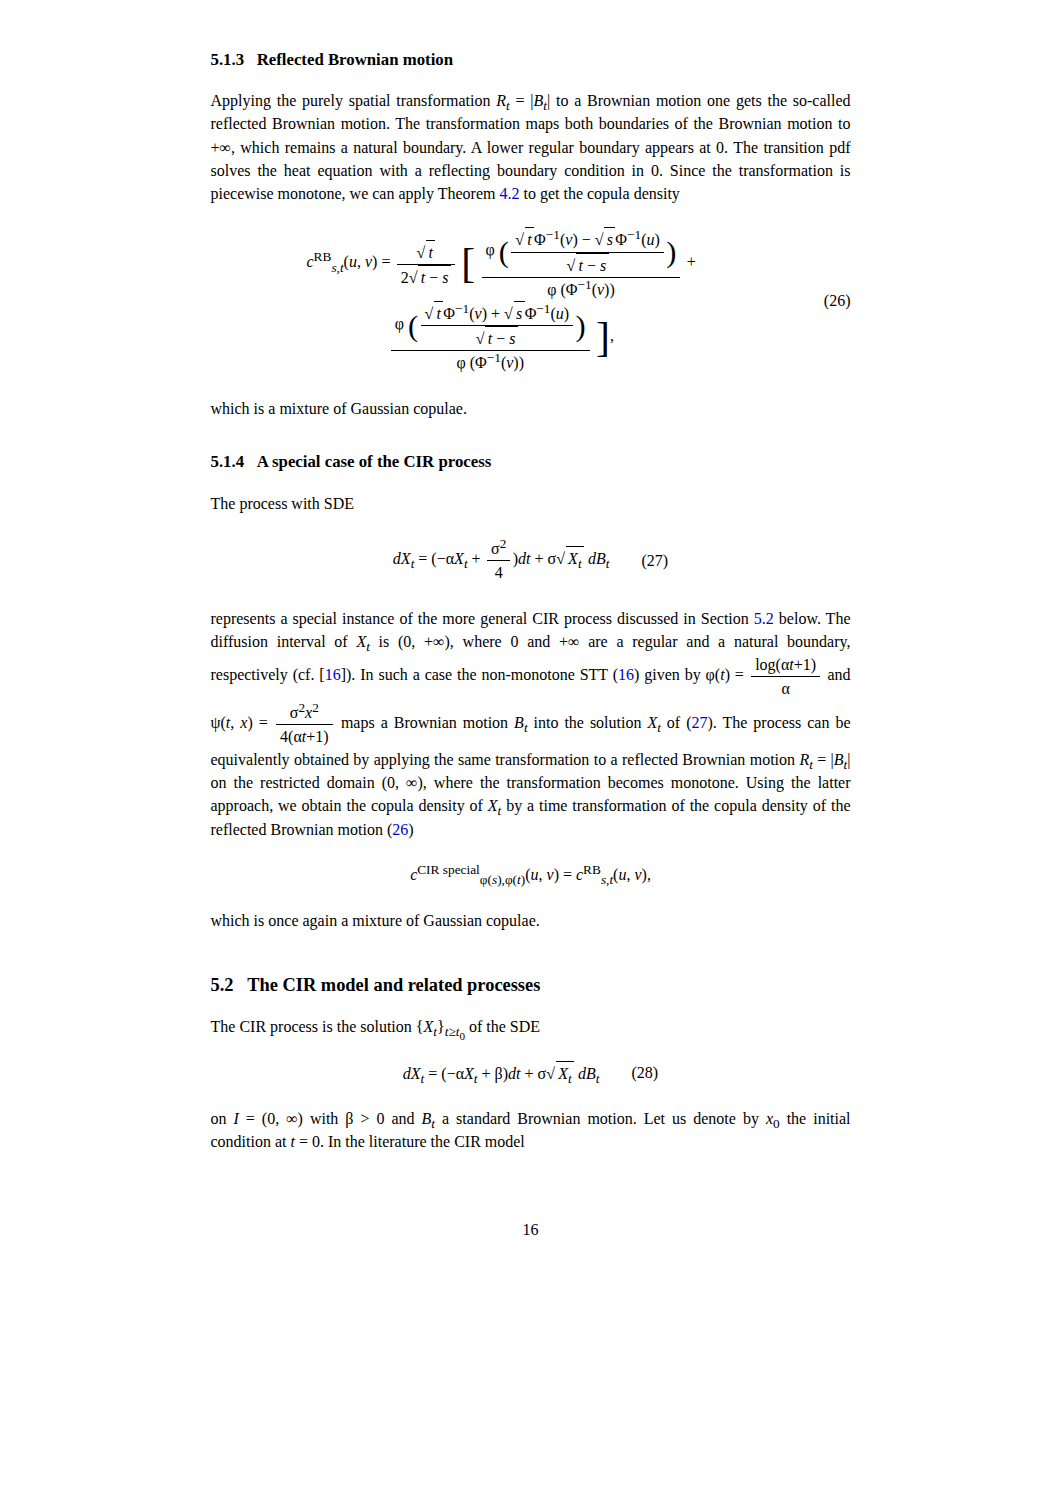5.1.3 Reflected Brownian motion
Applying the purely spatial transformation Rt = |Bt| to a Brownian motion one gets the so-called reflected Brownian motion. The transformation maps both boundaries of the Brownian motion to +∞, which remains a natural boundary. A lower regular boundary appears at 0. The transition pdf solves the heat equation with a reflecting boundary condition in 0. Since the transformation is piecewise monotone, we can apply Theorem 4.2 to get the copula density
cRBs,t(u, v) = t 2 t − s [ φ ( t Φ−1(v) − s Φ−1(u) t − s) φ (Φ−1(v)) + φ ( t Φ−1(v) + s Φ−1(u) t − s) φ (Φ−1(v)) ],
(26)
which is a mixture of Gaussian copulae.
5.1.4 A special case of the CIR process
The process with SDE
dXt = (−αXt + σ24)dt + σ Xt dBt
(27)
represents a special instance of the more general CIR process discussed in Section 5.2 below. The diffusion interval of Xt is (0, +∞), where 0 and +∞ are a regular and a natural boundary, respectively (cf. [16]). In such a case the non-monotone STT (16) given by φ(t) = log(αt+1) α and ψ(t, x) = σ2x24(αt+1) maps a Brownian motion Bt into the solution Xt of (27). The process can be equivalently obtained by applying the same transformation to a reflected Brownian motion Rt = |Bt| on the restricted domain (0, ∞), where the transformation becomes monotone. Using the latter approach, we obtain the copula density of Xt by a time transformation of the copula density of the reflected Brownian motion (26)
cCIR specialφ(s),φ(t)(u, v) = cRBs,t(u, v),
which is once again a mixture of Gaussian copulae.
5.2 The CIR model and related processes
The CIR process is the solution {Xt}t≥t0 of the SDE
dXt = (−αXt + β)dt + σ Xt dBt
(28)
on I = (0, ∞) with β > 0 and Bt a standard Brownian motion. Let us denote by x0 the initial condition at t = 0. In the literature the CIR model
16